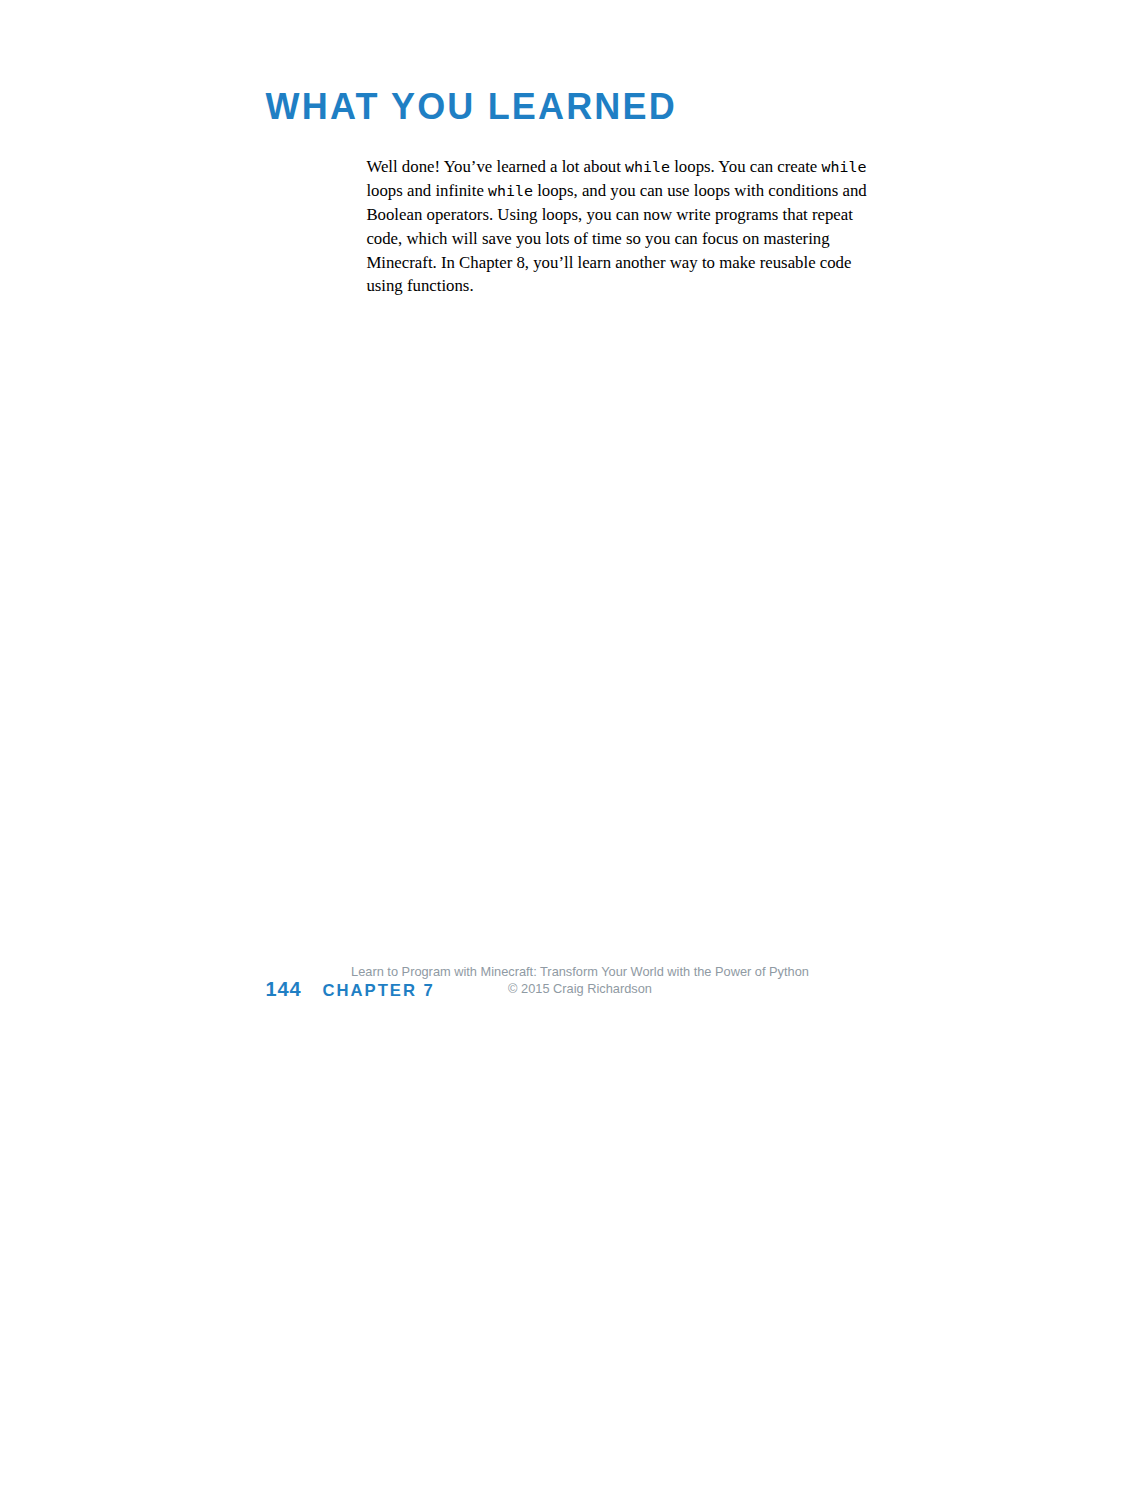What You Learned
Well done! You’ve learned a lot about while loops. You can create while loops and infinite while loops, and you can use loops with conditions and Boolean operators. Using loops, you can now write programs that repeat code, which will save you lots of time so you can focus on mastering Minecraft. In Chapter 8, you’ll learn another way to make reusable code using functions.
144CHAPTER 7
Learn to Program with Minecraft: Transform Your World with the Power of Python
© 2015 Craig Richardson